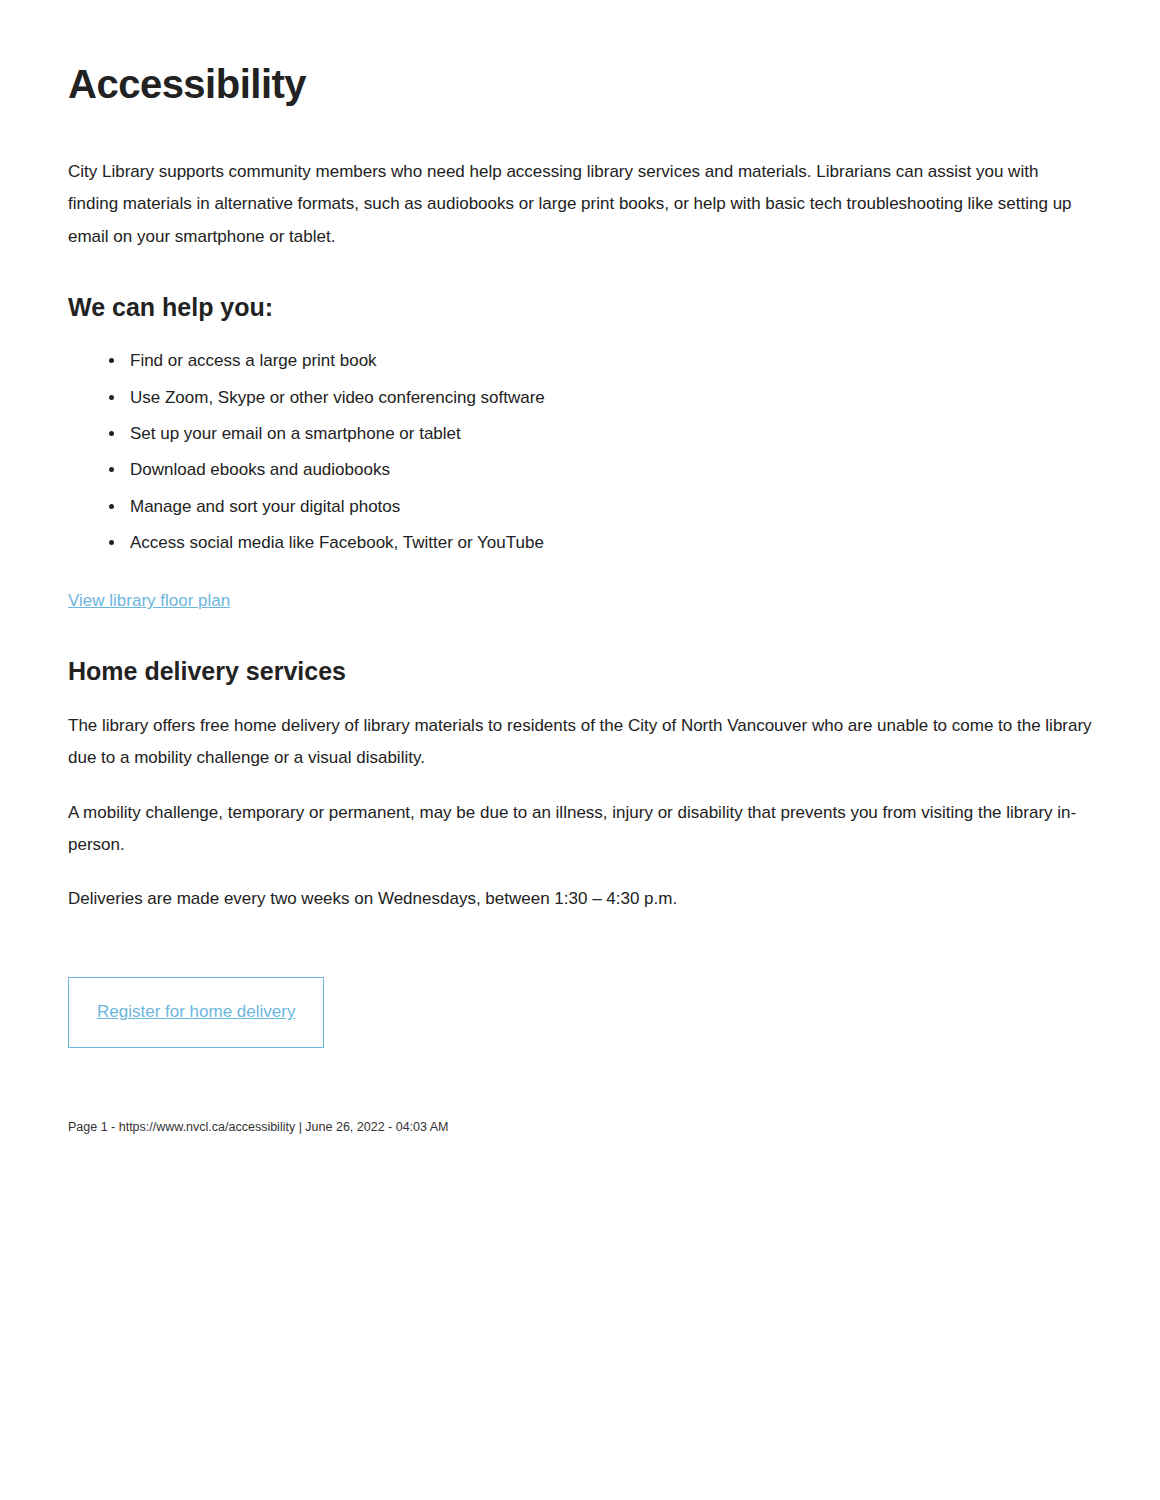Accessibility
City Library supports community members who need help accessing library services and materials. Librarians can assist you with finding materials in alternative formats, such as audiobooks or large print books, or help with basic tech troubleshooting like setting up email on your smartphone or tablet.
We can help you:
Find or access a large print book
Use Zoom, Skype or other video conferencing software
Set up your email on a smartphone or tablet
Download ebooks and audiobooks
Manage and sort your digital photos
Access social media like Facebook, Twitter or YouTube
View library floor plan
Home delivery services
The library offers free home delivery of library materials to residents of the City of North Vancouver who are unable to come to the library due to a mobility challenge or a visual disability.
A mobility challenge, temporary or permanent, may be due to an illness, injury or disability that prevents you from visiting the library in-person.
Deliveries are made every two weeks on Wednesdays, between 1:30 – 4:30 p.m.
Register for home delivery
Page 1 - https://www.nvcl.ca/accessibility | June 26, 2022 - 04:03 AM